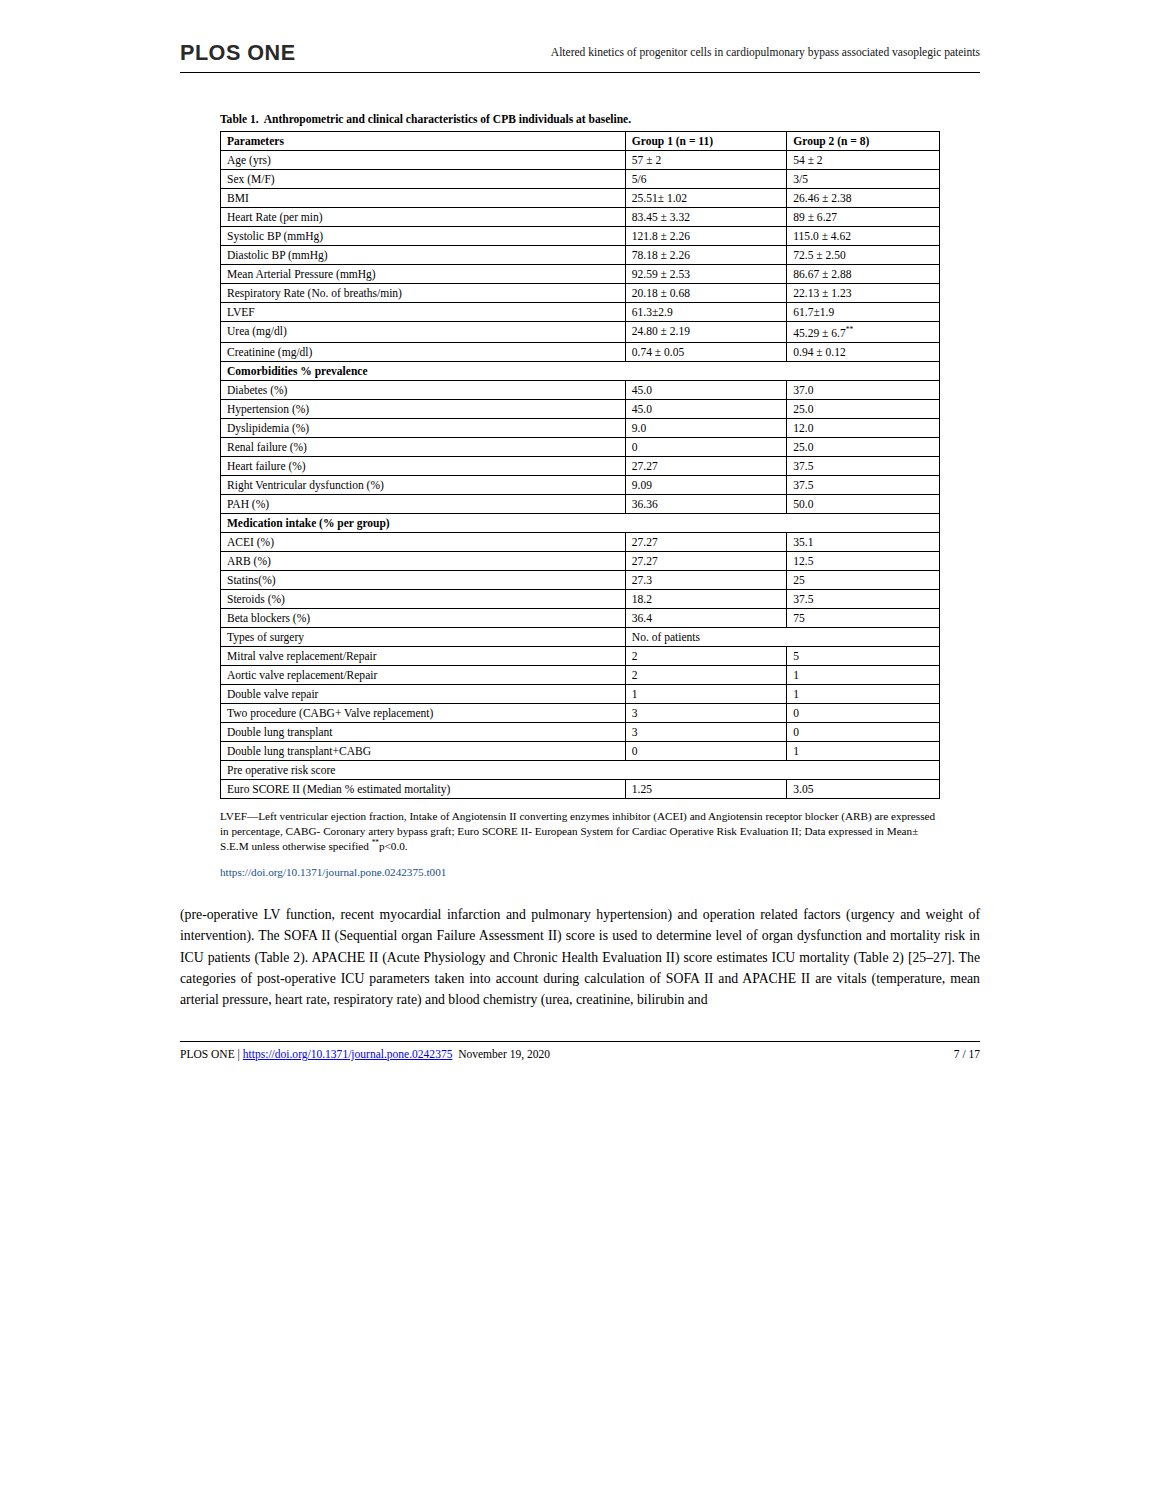PLOS ONE
Altered kinetics of progenitor cells in cardiopulmonary bypass associated vasoplegic pateints
Table 1. Anthropometric and clinical characteristics of CPB individuals at baseline.
| Parameters | Group 1 (n = 11) | Group 2 (n = 8) |
| --- | --- | --- |
| Age (yrs) | 57 ± 2 | 54 ± 2 |
| Sex (M/F) | 5/6 | 3/5 |
| BMI | 25.51± 1.02 | 26.46 ± 2.38 |
| Heart Rate (per min) | 83.45 ± 3.32 | 89 ± 6.27 |
| Systolic BP (mmHg) | 121.8 ± 2.26 | 115.0 ± 4.62 |
| Diastolic BP (mmHg) | 78.18 ± 2.26 | 72.5 ± 2.50 |
| Mean Arterial Pressure (mmHg) | 92.59 ± 2.53 | 86.67 ± 2.88 |
| Respiratory Rate (No. of breaths/min) | 20.18 ± 0.68 | 22.13 ± 1.23 |
| LVEF | 61.3±2.9 | 61.7±1.9 |
| Urea (mg/dl) | 24.80 ± 2.19 | 45.29 ± 6.7 ** |
| Creatinine (mg/dl) | 0.74 ± 0.05 | 0.94 ± 0.12 |
| Comorbidities % prevalence |
| Diabetes (%) | 45.0 | 37.0 |
| Hypertension (%) | 45.0 | 25.0 |
| Dyslipidemia (%) | 9.0 | 12.0 |
| Renal failure (%) | 0 | 25.0 |
| Heart failure (%) | 27.27 | 37.5 |
| Right Ventricular dysfunction (%) | 9.09 | 37.5 |
| PAH (%) | 36.36 | 50.0 |
| Medication intake (% per group) |
| ACEI (%) | 27.27 | 35.1 |
| ARB (%) | 27.27 | 12.5 |
| Statins(%) | 27.3 | 25 |
| Steroids (%) | 18.2 | 37.5 |
| Beta blockers (%) | 36.4 | 75 |
| Types of surgery | No. of patients |
| Mitral valve replacement/Repair | 2 | 5 |
| Aortic valve replacement/Repair | 2 | 1 |
| Double valve repair | 1 | 1 |
| Two procedure (CABG+ Valve replacement) | 3 | 0 |
| Double lung transplant | 3 | 0 |
| Double lung transplant+CABG | 0 | 1 |
| Pre operative risk score |
| Euro SCORE II (Median % estimated mortality) | 1.25 | 3.05 |
LVEF—Left ventricular ejection fraction, Intake of Angiotensin II converting enzymes inhibitor (ACEI) and Angiotensin receptor blocker (ARB) are expressed in percentage, CABG- Coronary artery bypass graft; Euro SCORE II- European System for Cardiac Operative Risk Evaluation II; Data expressed in Mean± S.E.M unless otherwise specified **p<0.0.
https://doi.org/10.1371/journal.pone.0242375.t001
(pre-operative LV function, recent myocardial infarction and pulmonary hypertension) and operation related factors (urgency and weight of intervention). The SOFA II (Sequential organ Failure Assessment II) score is used to determine level of organ dysfunction and mortality risk in ICU patients (Table 2). APACHE II (Acute Physiology and Chronic Health Evaluation II) score estimates ICU mortality (Table 2) [25–27]. The categories of post-operative ICU parameters taken into account during calculation of SOFA II and APACHE II are vitals (temperature, mean arterial pressure, heart rate, respiratory rate) and blood chemistry (urea, creatinine, bilirubin and
PLOS ONE | https://doi.org/10.1371/journal.pone.0242375 November 19, 2020
7 / 17